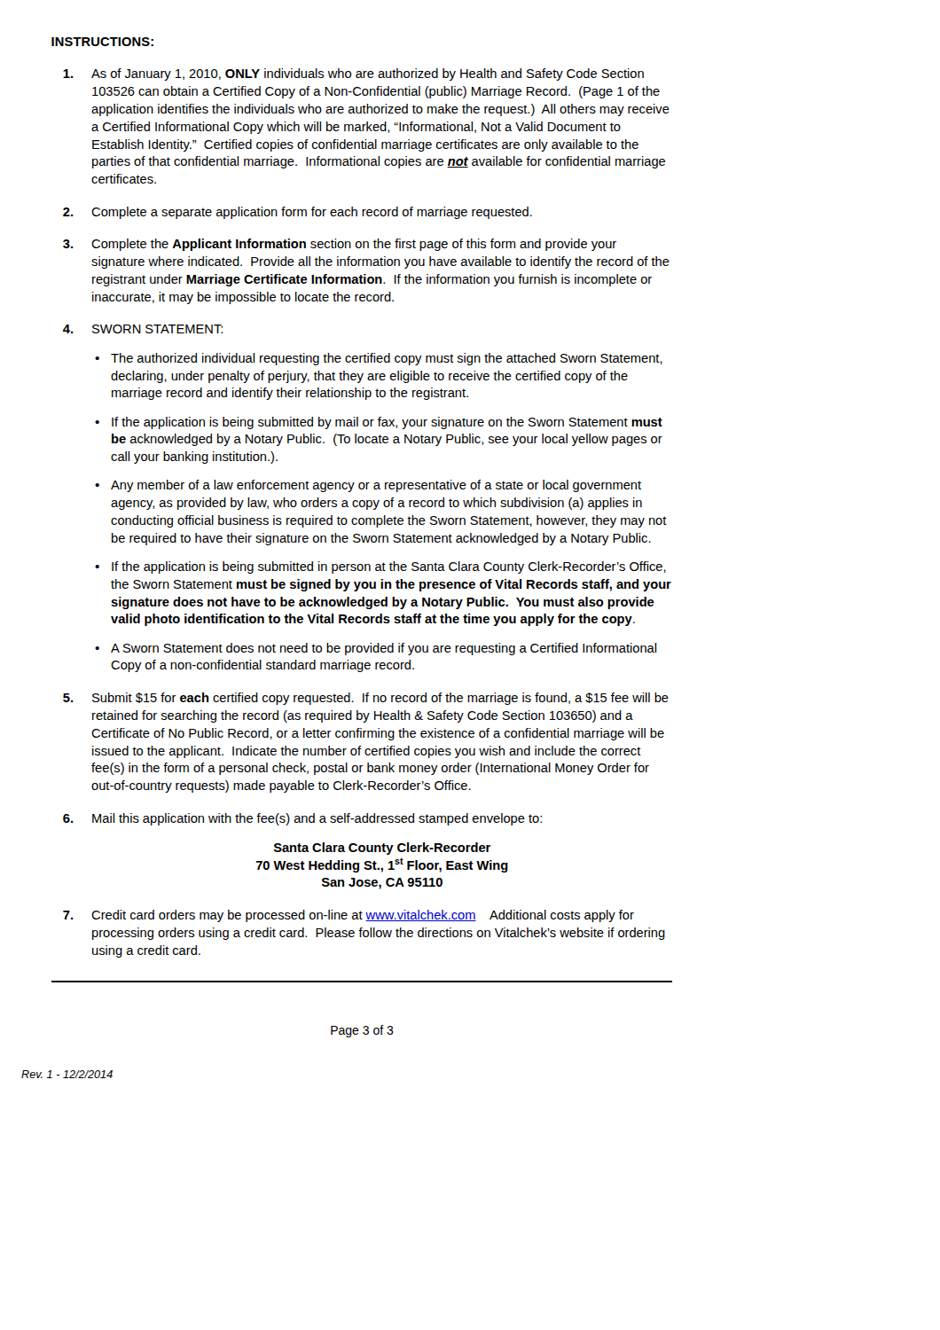INSTRUCTIONS:
As of January 1, 2010, ONLY individuals who are authorized by Health and Safety Code Section 103526 can obtain a Certified Copy of a Non-Confidential (public) Marriage Record. (Page 1 of the application identifies the individuals who are authorized to make the request.) All others may receive a Certified Informational Copy which will be marked, “Informational, Not a Valid Document to Establish Identity.” Certified copies of confidential marriage certificates are only available to the parties of that confidential marriage. Informational copies are not available for confidential marriage certificates.
Complete a separate application form for each record of marriage requested.
Complete the Applicant Information section on the first page of this form and provide your signature where indicated. Provide all the information you have available to identify the record of the registrant under Marriage Certificate Information. If the information you furnish is incomplete or inaccurate, it may be impossible to locate the record.
SWORN STATEMENT:
The authorized individual requesting the certified copy must sign the attached Sworn Statement, declaring, under penalty of perjury, that they are eligible to receive the certified copy of the marriage record and identify their relationship to the registrant.
If the application is being submitted by mail or fax, your signature on the Sworn Statement must be acknowledged by a Notary Public. (To locate a Notary Public, see your local yellow pages or call your banking institution.).
Any member of a law enforcement agency or a representative of a state or local government agency, as provided by law, who orders a copy of a record to which subdivision (a) applies in conducting official business is required to complete the Sworn Statement, however, they may not be required to have their signature on the Sworn Statement acknowledged by a Notary Public.
If the application is being submitted in person at the Santa Clara County Clerk-Recorder’s Office, the Sworn Statement must be signed by you in the presence of Vital Records staff, and your signature does not have to be acknowledged by a Notary Public. You must also provide valid photo identification to the Vital Records staff at the time you apply for the copy.
A Sworn Statement does not need to be provided if you are requesting a Certified Informational Copy of a non-confidential standard marriage record.
Submit $15 for each certified copy requested. If no record of the marriage is found, a $15 fee will be retained for searching the record (as required by Health & Safety Code Section 103650) and a Certificate of No Public Record, or a letter confirming the existence of a confidential marriage will be issued to the applicant. Indicate the number of certified copies you wish and include the correct fee(s) in the form of a personal check, postal or bank money order (International Money Order for out-of-country requests) made payable to Clerk-Recorder’s Office.
Mail this application with the fee(s) and a self-addressed stamped envelope to:
Santa Clara County Clerk-Recorder
70 West Hedding St., 1st Floor, East Wing
San Jose, CA 95110
Credit card orders may be processed on-line at www.vitalchek.com Additional costs apply for processing orders using a credit card. Please follow the directions on Vitalchek’s website if ordering using a credit card.
Page 3 of 3
Rev. 1 - 12/2/2014